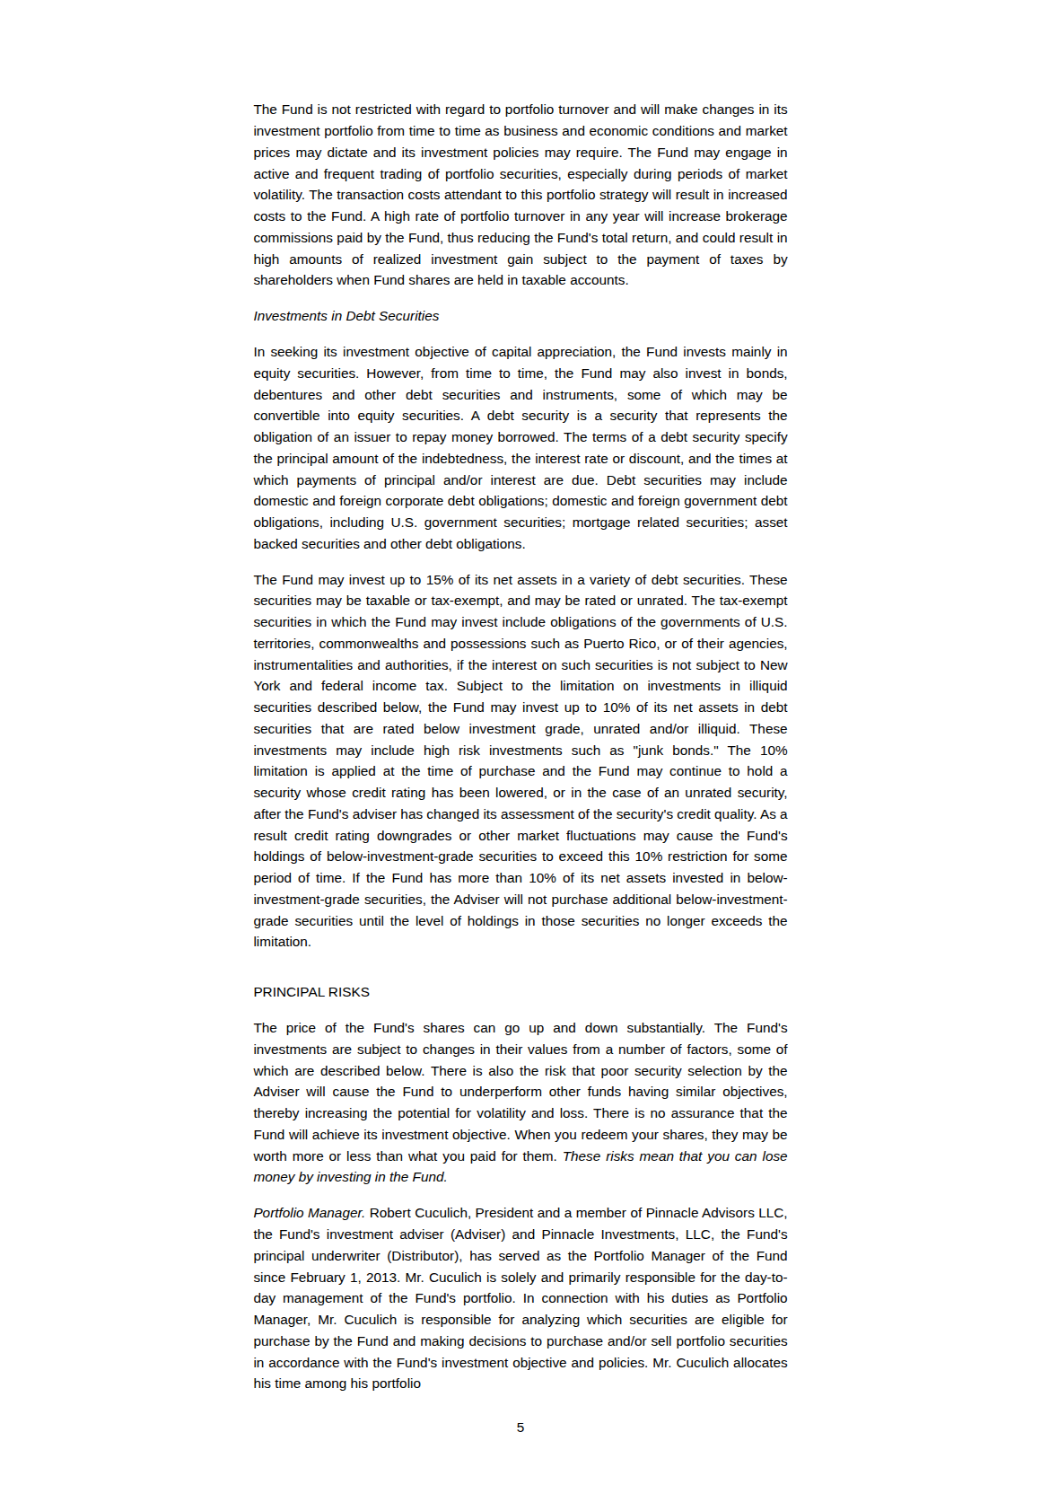The Fund is not restricted with regard to portfolio turnover and will make changes in its investment portfolio from time to time as business and economic conditions and market prices may dictate and its investment policies may require. The Fund may engage in active and frequent trading of portfolio securities, especially during periods of market volatility. The transaction costs attendant to this portfolio strategy will result in increased costs to the Fund. A high rate of portfolio turnover in any year will increase brokerage commissions paid by the Fund, thus reducing the Fund's total return, and could result in high amounts of realized investment gain subject to the payment of taxes by shareholders when Fund shares are held in taxable accounts.
Investments in Debt Securities
In seeking its investment objective of capital appreciation, the Fund invests mainly in equity securities. However, from time to time, the Fund may also invest in bonds, debentures and other debt securities and instruments, some of which may be convertible into equity securities. A debt security is a security that represents the obligation of an issuer to repay money borrowed. The terms of a debt security specify the principal amount of the indebtedness, the interest rate or discount, and the times at which payments of principal and/or interest are due. Debt securities may include domestic and foreign corporate debt obligations; domestic and foreign government debt obligations, including U.S. government securities; mortgage related securities; asset backed securities and other debt obligations.
The Fund may invest up to 15% of its net assets in a variety of debt securities. These securities may be taxable or tax-exempt, and may be rated or unrated. The tax-exempt securities in which the Fund may invest include obligations of the governments of U.S. territories, commonwealths and possessions such as Puerto Rico, or of their agencies, instrumentalities and authorities, if the interest on such securities is not subject to New York and federal income tax. Subject to the limitation on investments in illiquid securities described below, the Fund may invest up to 10% of its net assets in debt securities that are rated below investment grade, unrated and/or illiquid. These investments may include high risk investments such as "junk bonds." The 10% limitation is applied at the time of purchase and the Fund may continue to hold a security whose credit rating has been lowered, or in the case of an unrated security, after the Fund's adviser has changed its assessment of the security's credit quality. As a result credit rating downgrades or other market fluctuations may cause the Fund's holdings of below-investment-grade securities to exceed this 10% restriction for some period of time. If the Fund has more than 10% of its net assets invested in below-investment-grade securities, the Adviser will not purchase additional below-investment-grade securities until the level of holdings in those securities no longer exceeds the limitation.
PRINCIPAL RISKS
The price of the Fund's shares can go up and down substantially. The Fund's investments are subject to changes in their values from a number of factors, some of which are described below. There is also the risk that poor security selection by the Adviser will cause the Fund to underperform other funds having similar objectives, thereby increasing the potential for volatility and loss. There is no assurance that the Fund will achieve its investment objective. When you redeem your shares, they may be worth more or less than what you paid for them. These risks mean that you can lose money by investing in the Fund.
Portfolio Manager. Robert Cuculich, President and a member of Pinnacle Advisors LLC, the Fund's investment adviser (Adviser) and Pinnacle Investments, LLC, the Fund's principal underwriter (Distributor), has served as the Portfolio Manager of the Fund since February 1, 2013. Mr. Cuculich is solely and primarily responsible for the day-to-day management of the Fund's portfolio. In connection with his duties as Portfolio Manager, Mr. Cuculich is responsible for analyzing which securities are eligible for purchase by the Fund and making decisions to purchase and/or sell portfolio securities in accordance with the Fund's investment objective and policies. Mr. Cuculich allocates his time among his portfolio
5